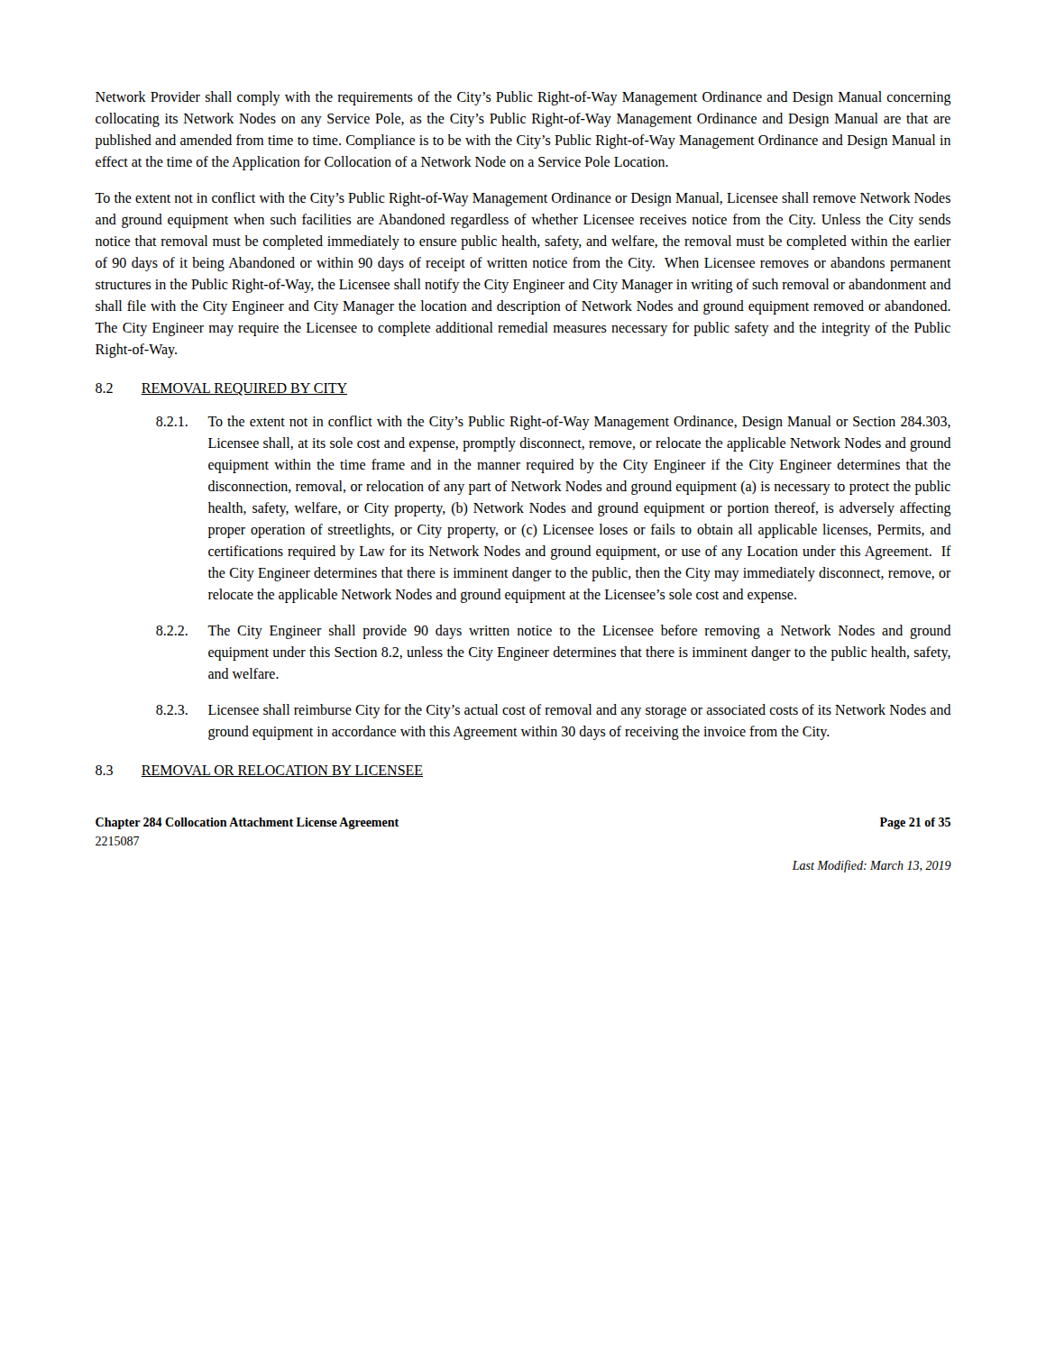Network Provider shall comply with the requirements of the City’s Public Right-of-Way Management Ordinance and Design Manual concerning collocating its Network Nodes on any Service Pole, as the City’s Public Right-of-Way Management Ordinance and Design Manual are that are published and amended from time to time. Compliance is to be with the City’s Public Right-of-Way Management Ordinance and Design Manual in effect at the time of the Application for Collocation of a Network Node on a Service Pole Location.
To the extent not in conflict with the City’s Public Right-of-Way Management Ordinance or Design Manual, Licensee shall remove Network Nodes and ground equipment when such facilities are Abandoned regardless of whether Licensee receives notice from the City. Unless the City sends notice that removal must be completed immediately to ensure public health, safety, and welfare, the removal must be completed within the earlier of 90 days of it being Abandoned or within 90 days of receipt of written notice from the City. When Licensee removes or abandons permanent structures in the Public Right-of-Way, the Licensee shall notify the City Engineer and City Manager in writing of such removal or abandonment and shall file with the City Engineer and City Manager the location and description of Network Nodes and ground equipment removed or abandoned. The City Engineer may require the Licensee to complete additional remedial measures necessary for public safety and the integrity of the Public Right-of-Way.
8.2 REMOVAL REQUIRED BY CITY
8.2.1. To the extent not in conflict with the City’s Public Right-of-Way Management Ordinance, Design Manual or Section 284.303, Licensee shall, at its sole cost and expense, promptly disconnect, remove, or relocate the applicable Network Nodes and ground equipment within the time frame and in the manner required by the City Engineer if the City Engineer determines that the disconnection, removal, or relocation of any part of Network Nodes and ground equipment (a) is necessary to protect the public health, safety, welfare, or City property, (b) Network Nodes and ground equipment or portion thereof, is adversely affecting proper operation of streetlights, or City property, or (c) Licensee loses or fails to obtain all applicable licenses, Permits, and certifications required by Law for its Network Nodes and ground equipment, or use of any Location under this Agreement. If the City Engineer determines that there is imminent danger to the public, then the City may immediately disconnect, remove, or relocate the applicable Network Nodes and ground equipment at the Licensee’s sole cost and expense.
8.2.2. The City Engineer shall provide 90 days written notice to the Licensee before removing a Network Nodes and ground equipment under this Section 8.2, unless the City Engineer determines that there is imminent danger to the public health, safety, and welfare.
8.2.3. Licensee shall reimburse City for the City’s actual cost of removal and any storage or associated costs of its Network Nodes and ground equipment in accordance with this Agreement within 30 days of receiving the invoice from the City.
8.3 REMOVAL OR RELOCATION BY LICENSEE
Chapter 284 Collocation Attachment License Agreement Page 21 of 35
2215087
Last Modified: March 13, 2019